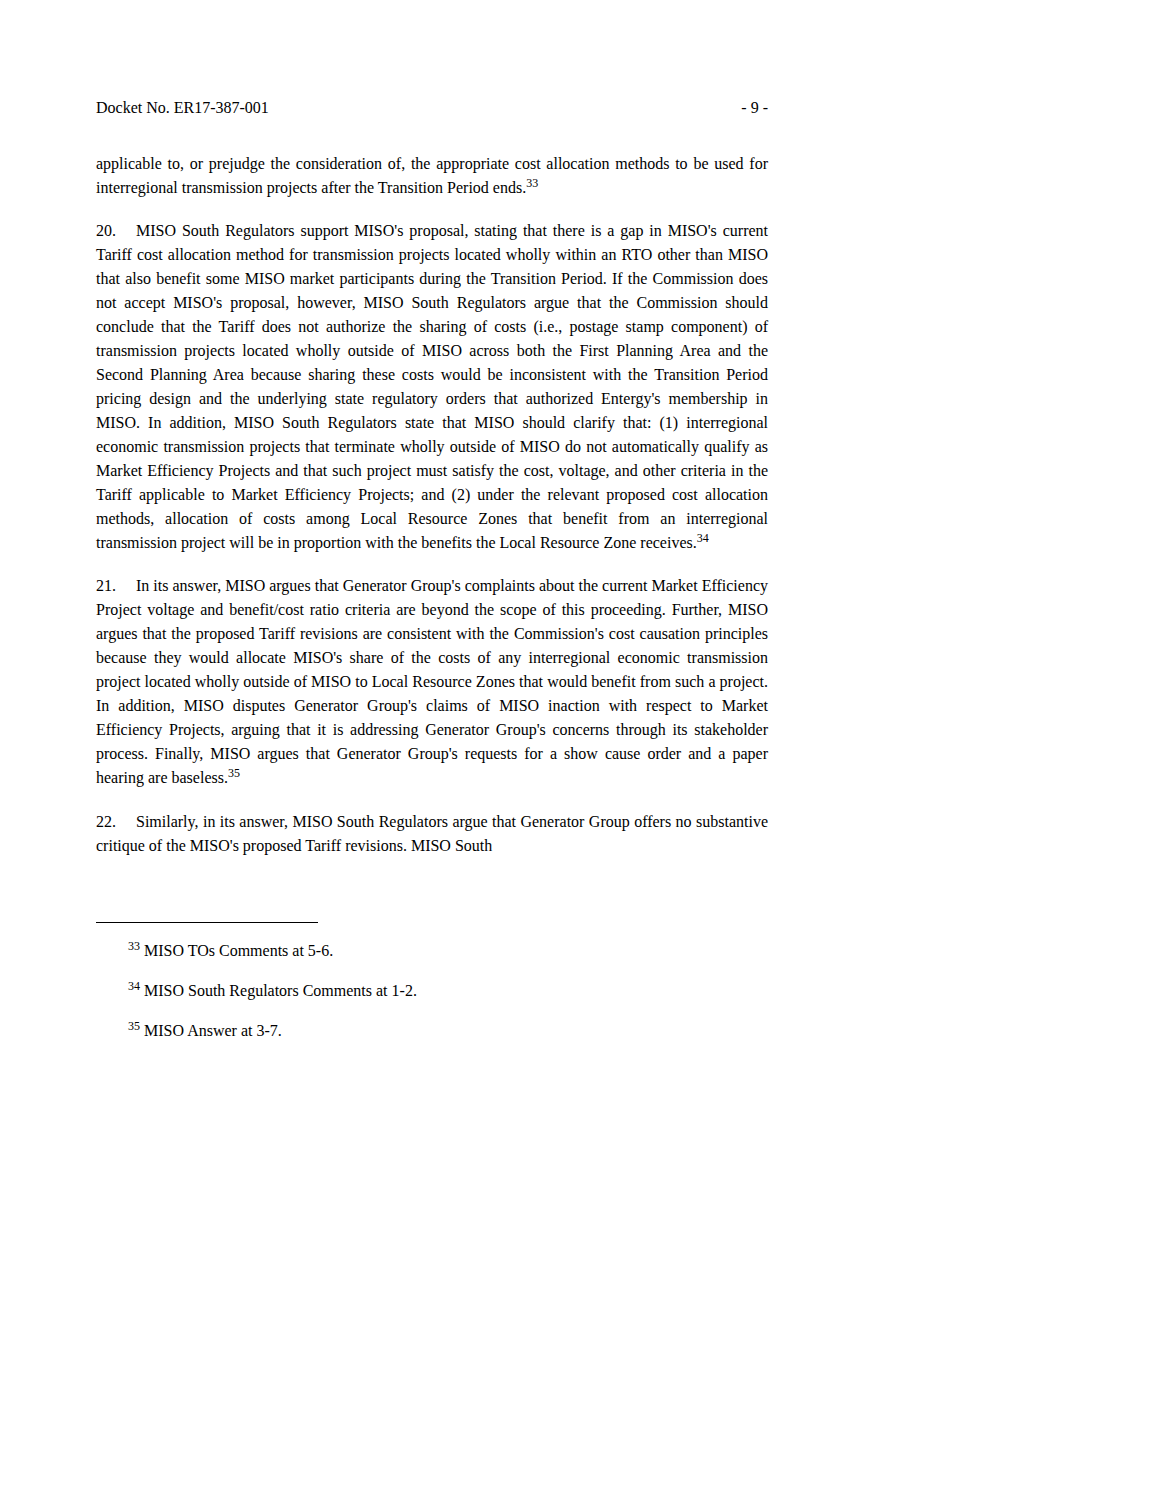Docket No. ER17-387-001 - 9 -
applicable to, or prejudge the consideration of, the appropriate cost allocation methods to be used for interregional transmission projects after the Transition Period ends.33
20. MISO South Regulators support MISO's proposal, stating that there is a gap in MISO's current Tariff cost allocation method for transmission projects located wholly within an RTO other than MISO that also benefit some MISO market participants during the Transition Period. If the Commission does not accept MISO's proposal, however, MISO South Regulators argue that the Commission should conclude that the Tariff does not authorize the sharing of costs (i.e., postage stamp component) of transmission projects located wholly outside of MISO across both the First Planning Area and the Second Planning Area because sharing these costs would be inconsistent with the Transition Period pricing design and the underlying state regulatory orders that authorized Entergy's membership in MISO. In addition, MISO South Regulators state that MISO should clarify that: (1) interregional economic transmission projects that terminate wholly outside of MISO do not automatically qualify as Market Efficiency Projects and that such project must satisfy the cost, voltage, and other criteria in the Tariff applicable to Market Efficiency Projects; and (2) under the relevant proposed cost allocation methods, allocation of costs among Local Resource Zones that benefit from an interregional transmission project will be in proportion with the benefits the Local Resource Zone receives.34
21. In its answer, MISO argues that Generator Group's complaints about the current Market Efficiency Project voltage and benefit/cost ratio criteria are beyond the scope of this proceeding. Further, MISO argues that the proposed Tariff revisions are consistent with the Commission's cost causation principles because they would allocate MISO's share of the costs of any interregional economic transmission project located wholly outside of MISO to Local Resource Zones that would benefit from such a project. In addition, MISO disputes Generator Group's claims of MISO inaction with respect to Market Efficiency Projects, arguing that it is addressing Generator Group's concerns through its stakeholder process. Finally, MISO argues that Generator Group's requests for a show cause order and a paper hearing are baseless.35
22. Similarly, in its answer, MISO South Regulators argue that Generator Group offers no substantive critique of the MISO's proposed Tariff revisions. MISO South
33 MISO TOs Comments at 5-6.
34 MISO South Regulators Comments at 1-2.
35 MISO Answer at 3-7.